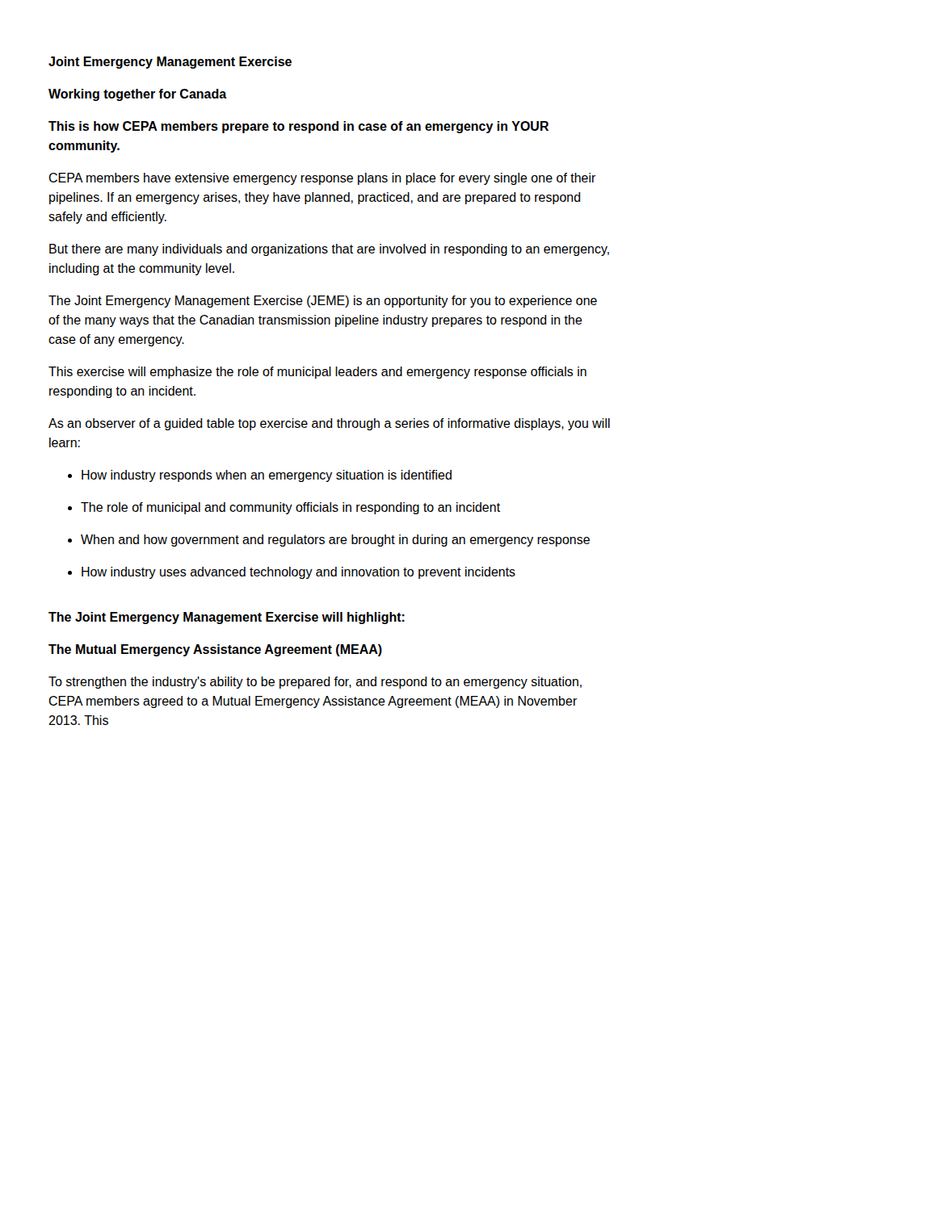Joint Emergency Management Exercise
Working together for Canada
This is how CEPA members prepare to respond in case of an emergency in YOUR community.
CEPA members have extensive emergency response plans in place for every single one of their pipelines. If an emergency arises, they have planned, practiced, and are prepared to respond safely and efficiently.
But there are many individuals and organizations that are involved in responding to an emergency, including at the community level.
The Joint Emergency Management Exercise (JEME) is an opportunity for you to experience one of the many ways that the Canadian transmission pipeline industry prepares to respond in the case of any emergency.
This exercise will emphasize the role of municipal leaders and emergency response officials in responding to an incident.
As an observer of a guided table top exercise and through a series of informative displays, you will learn:
How industry responds when an emergency situation is identified
The role of municipal and community officials in responding to an incident
When and how government and regulators are brought in during an emergency response
How industry uses advanced technology and innovation to prevent incidents
The Joint Emergency Management Exercise will highlight:
The Mutual Emergency Assistance Agreement (MEAA)
To strengthen the industry's ability to be prepared for, and respond to an emergency situation, CEPA members agreed to a Mutual Emergency Assistance Agreement (MEAA) in November 2013. This